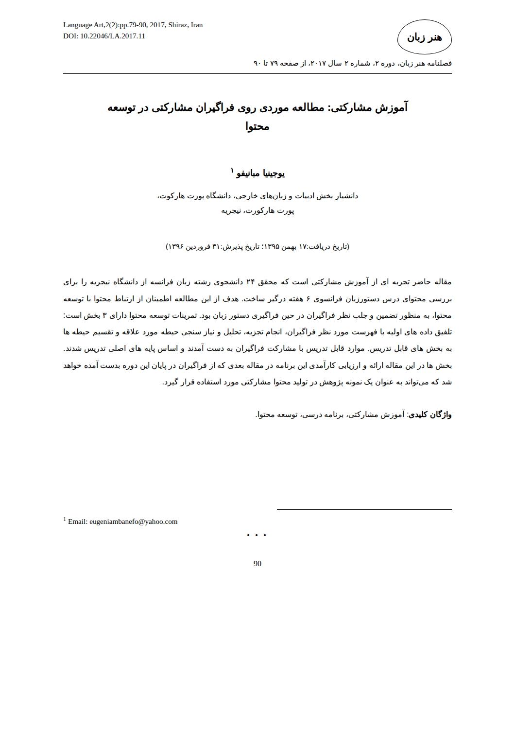Language Art,2(2):pp.79-90, 2017, Shiraz, Iran
DOI: 10.22046/LA.2017.11
هنر زبان
فصلنامه هنر زبان، دوره ۲، شماره ۲ سال ۲۰۱۷، از صفحه ۷۹ تا ۹۰
آموزش مشارکتی: مطالعه موردی روی فراگیران مشارکتی در توسعه
محتوا
یوجینیا مبانیفو ۱
دانشیار بخش ادبیات و زبان‌های خارجی، دانشگاه پورت هارکوت،
پورت هارکورت، نیجریه
(تاریخ دریافت:۱۷ بهمن ۱۳۹۵؛ تاریخ پذیرش:۳۱ فروردین ۱۳۹۶)
مقاله حاضر تجربه ای از آموزش مشارکتی است که محقق ۲۴ دانشجوی رشته زبان فرانسه از دانشگاه نیجریه را برای بررسی محتوای درس دستورزبان فرانسوی ۶ هفته درگیر ساخت. هدف از این مطالعه اطمینان از ارتباط محتوا با توسعه محتوا، به منظور تضمین و جلب نظر فراگیران در حین فراگیری دستور زبان بود. تمرینات توسعه محتوا دارای ۳ بخش است: تلفیق داده های اولیه با فهرست مورد نظر فراگیران، انجام تجزیه، تحلیل و نیاز سنجی حیطه مورد علاقه و تقسیم حیطه ها به بخش های قابل تدریس. موارد قابل تدریس با مشارکت فراگیران به دست آمدند و اساس پایه های اصلی تدریس شدند. بخش ها در این مقاله ارائه و ارزیابی کارآمدی این برنامه در مقاله بعدی که از فراگیران در پایان این دوره بدست آمده خواهد شد که می‌تواند به عنوان یک نمونه پژوهش در تولید محتوا مشارکتی مورد استفاده قرار گیرد.
واژگان کلیدی: آموزش مشارکتی، برنامه درسی، توسعه محتوا.
1 Email: eugeniambanefo@yahoo.com
• • •
90